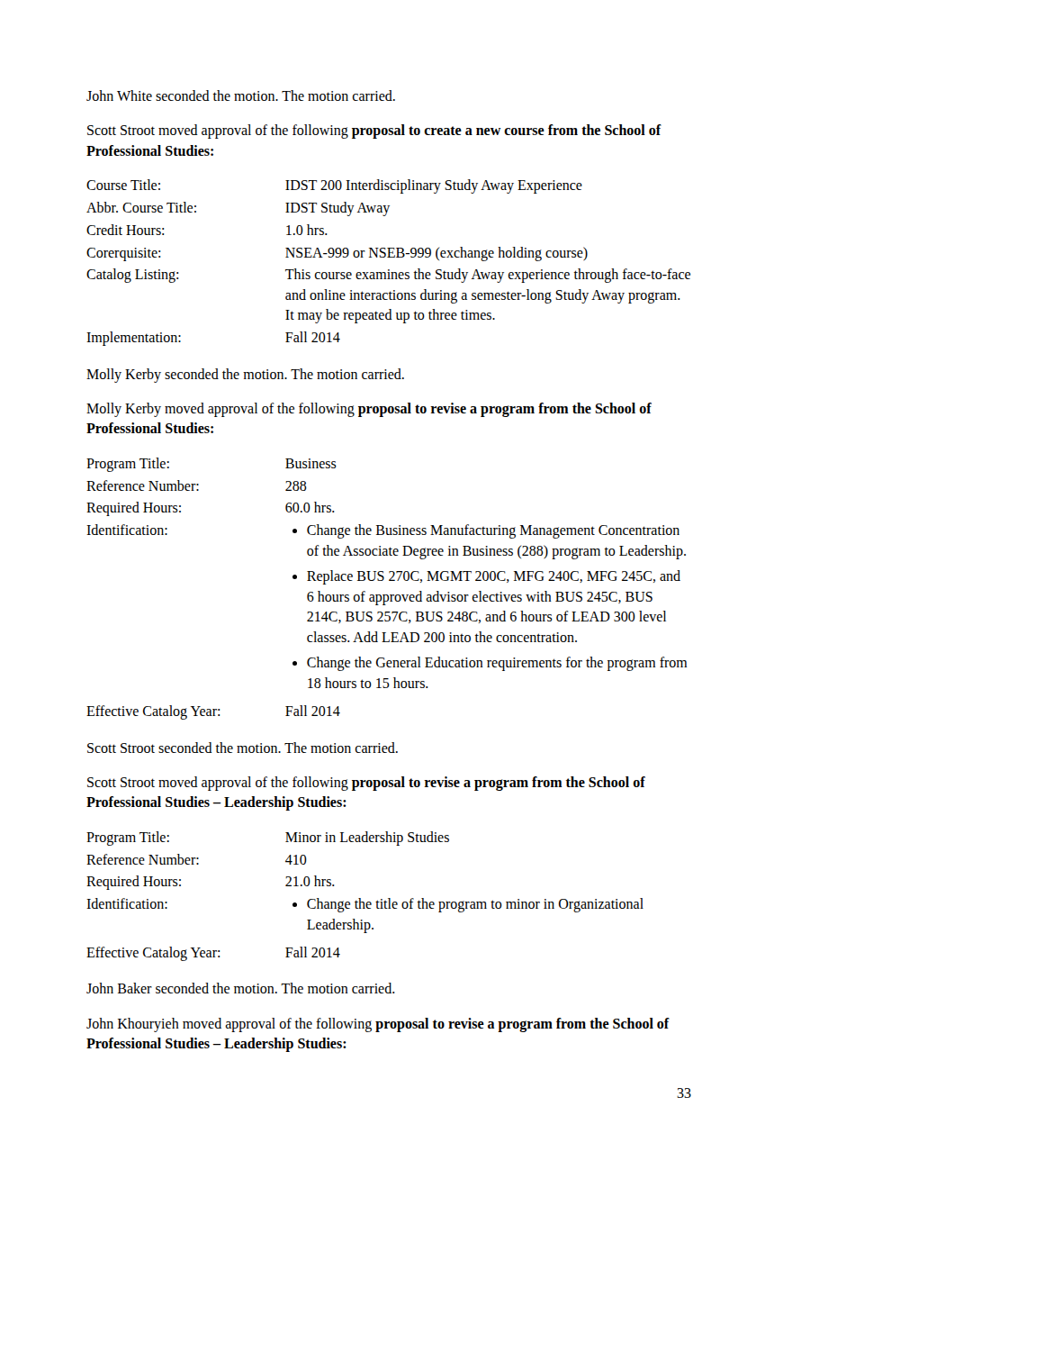John White seconded the motion. The motion carried.
Scott Stroot moved approval of the following proposal to create a new course from the School of Professional Studies:
| Course Title: | IDST 200 Interdisciplinary Study Away Experience |
| Abbr. Course Title: | IDST Study Away |
| Credit Hours: | 1.0 hrs. |
| Corerquisite: | NSEA-999 or NSEB-999 (exchange holding course) |
| Catalog Listing: | This course examines the Study Away experience through face-to-face and online interactions during a semester-long Study Away program. It may be repeated up to three times. |
| Implementation: | Fall 2014 |
Molly Kerby seconded the motion. The motion carried.
Molly Kerby moved approval of the following proposal to revise a program from the School of Professional Studies:
| Program Title: | Business |
| Reference Number: | 288 |
| Required Hours: | 60.0 hrs. |
| Identification: | Change the Business Manufacturing Management Concentration of the Associate Degree in Business (288) program to Leadership. Replace BUS 270C, MGMT 200C, MFG 240C, MFG 245C, and 6 hours of approved advisor electives with BUS 245C, BUS 214C, BUS 257C, BUS 248C, and 6 hours of LEAD 300 level classes. Add LEAD 200 into the concentration. Change the General Education requirements for the program from 18 hours to 15 hours. |
| Effective Catalog Year: | Fall 2014 |
Scott Stroot seconded the motion. The motion carried.
Scott Stroot moved approval of the following proposal to revise a program from the School of Professional Studies – Leadership Studies:
| Program Title: | Minor in Leadership Studies |
| Reference Number: | 410 |
| Required Hours: | 21.0 hrs. |
| Identification: | Change the title of the program to minor in Organizational Leadership. |
| Effective Catalog Year: | Fall 2014 |
John Baker seconded the motion. The motion carried.
John Khouryieh moved approval of the following proposal to revise a program from the School of Professional Studies – Leadership Studies:
33